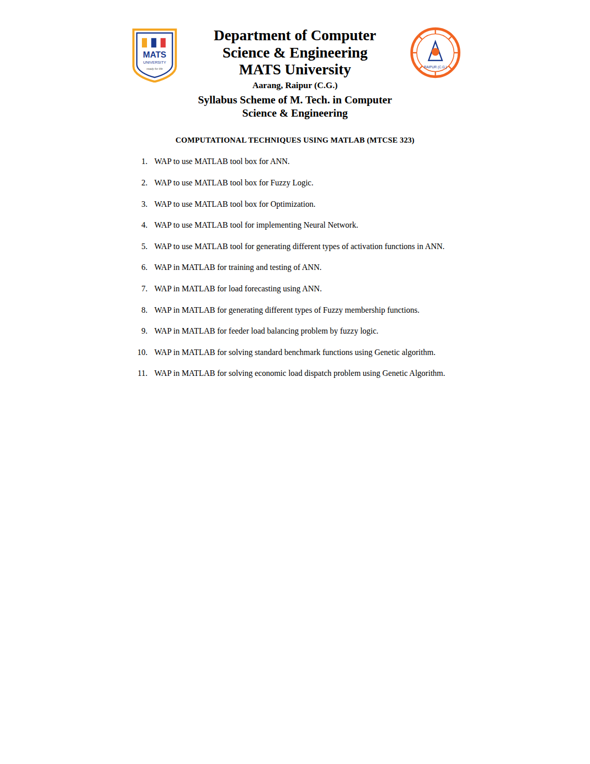Department of Computer Science & Engineering
MATS University
Aarang, Raipur (C.G.)
Syllabus Scheme of M. Tech. in Computer Science & Engineering
COMPUTATIONAL TECHNIQUES USING MATLAB (MTCSE 323)
WAP to use MATLAB tool box for ANN.
WAP to use MATLAB tool box for Fuzzy Logic.
WAP to use MATLAB tool box for Optimization.
WAP to use MATLAB tool for implementing Neural Network.
WAP to use MATLAB tool for generating different types of activation functions in ANN.
WAP in MATLAB for training and testing of ANN.
WAP in MATLAB for load forecasting using ANN.
WAP in MATLAB for generating different types of Fuzzy membership functions.
WAP in MATLAB for feeder load balancing problem by fuzzy logic.
WAP in MATLAB for solving standard benchmark functions using Genetic algorithm.
WAP in MATLAB for solving economic load dispatch problem using Genetic Algorithm.